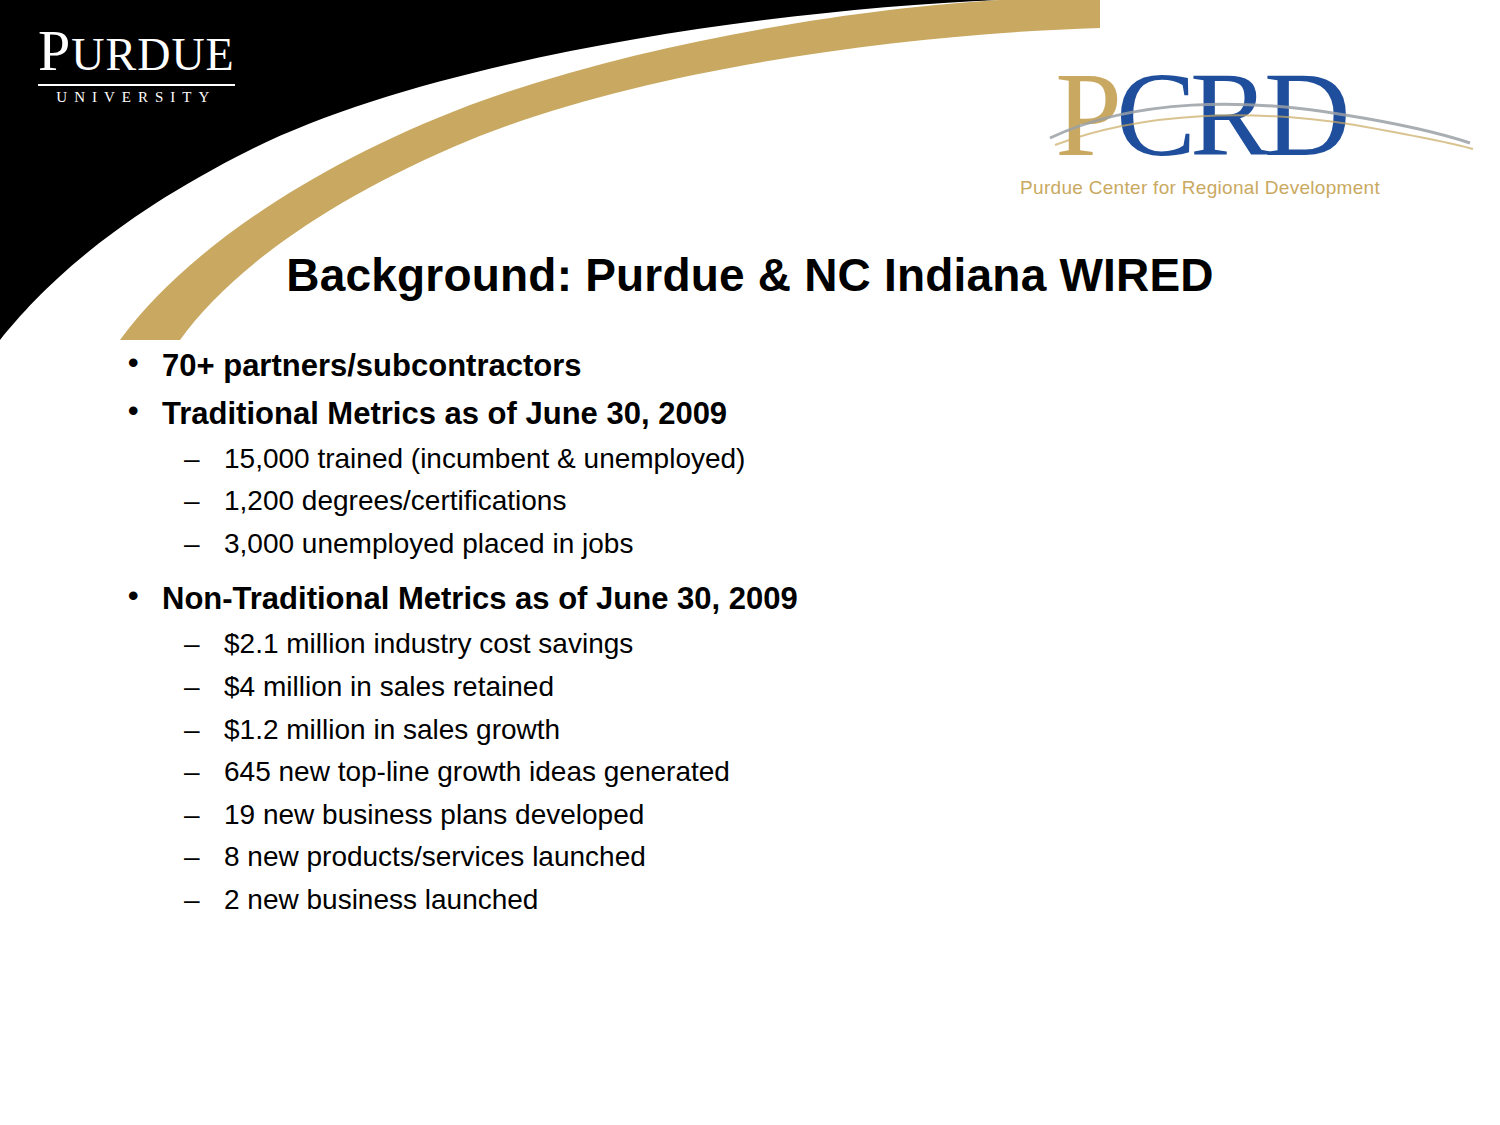PURDUE
UNIVERSITY
PCRD
Purdue Center for Regional Development
Background: Purdue & NC Indiana WIRED
70+ partners/subcontractors
Traditional Metrics as of June 30, 2009
15,000 trained (incumbent & unemployed)
1,200 degrees/certifications
3,000 unemployed placed in jobs
Non-Traditional Metrics as of June 30, 2009
$2.1 million industry cost savings
$4 million in sales retained
$1.2 million in sales growth
645 new top-line growth ideas generated
19 new business plans developed
8 new products/services launched
2 new business launched